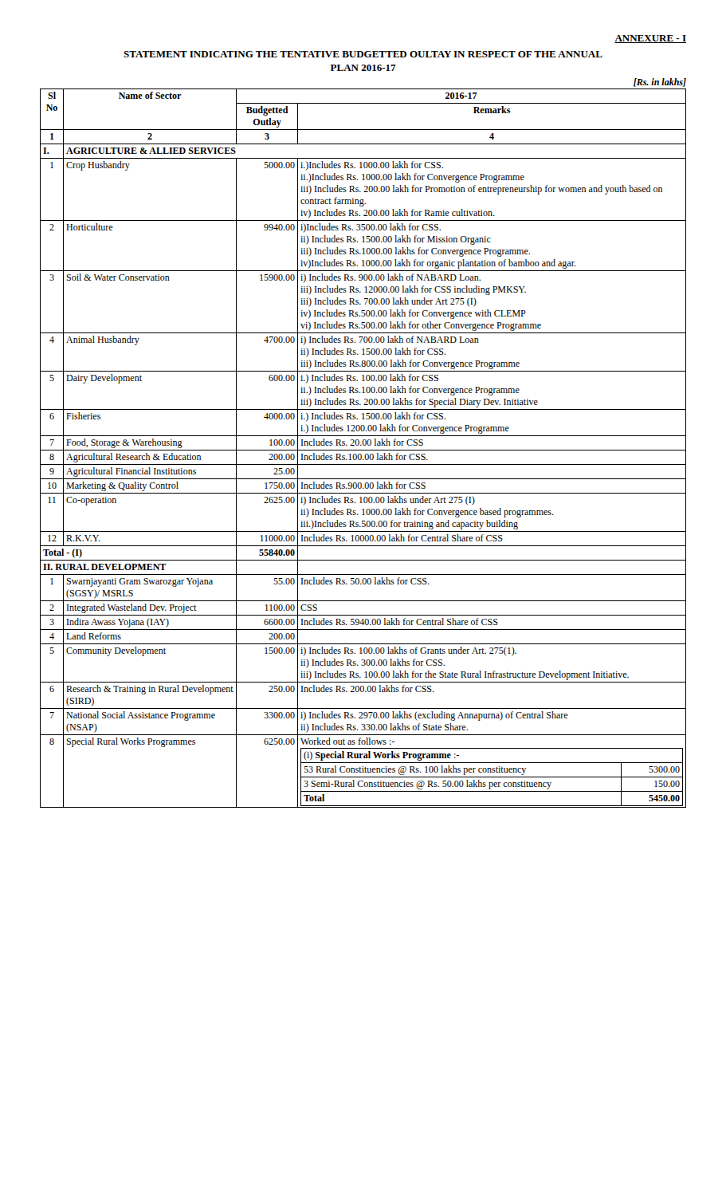ANNEXURE - I
STATEMENT INDICATING THE TENTATIVE BUDGETTED OULTAY IN RESPECT OF THE ANNUAL
PLAN 2016-17
[Rs. in lakhs]
| Sl No | Name of Sector | 2016-17 |
| Budgetted Outlay | Remarks |
| 1 | 2 | 3 | 4 |
| I. | AGRICULTURE & ALLIED SERVICES |
| 1 | Crop Husbandry | 5000.00 | i.)Includes Rs. 1000.00 lakh for CSS. ii.)Includes Rs. 1000.00 lakh for Convergence Programme iii) Includes Rs. 200.00 lakh for Promotion of entrepreneurship for women and youth based on contract farming. iv) Includes Rs. 200.00 lakh for Ramie cultivation. |
| 2 | Horticulture | 9940.00 | i)Includes Rs. 3500.00 lakh for CSS. ii) Includes Rs. 1500.00 lakh for Mission Organic iii) Includes Rs.1000.00 lakhs for Convergence Programme. iv)Includes Rs. 1000.00 lakh for organic plantation of bamboo and agar. |
| 3 | Soil & Water Conservation | 15900.00 | i) Includes Rs. 900.00 lakh of NABARD Loan. iii) Includes Rs. 12000.00 lakh for CSS including PMKSY. iii) Includes Rs. 700.00 lakh under Art 275 (I) iv) Includes Rs.500.00 lakh for Convergence with CLEMP vi) Includes Rs.500.00 lakh for other Convergence Programme |
| 4 | Animal Husbandry | 4700.00 | i) Includes Rs. 700.00 lakh of NABARD Loan ii) Includes Rs. 1500.00 lakh for CSS. iii) Includes Rs.800.00 lakh for Convergence Programme |
| 5 | Dairy Development | 600.00 | i.) Includes Rs. 100.00 lakh for CSS ii.) Includes Rs.100.00 lakh for Convergence Programme iii) Includes Rs. 200.00 lakhs for Special Diary Dev. Initiative |
| 6 | Fisheries | 4000.00 | i.) Includes Rs. 1500.00 lakh for CSS. i.) Includes 1200.00 lakh for Convergence Programme |
| 7 | Food, Storage & Warehousing | 100.00 | Includes Rs. 20.00 lakh for CSS |
| 8 | Agricultural Research & Education | 200.00 | Includes Rs.100.00 lakh for CSS. |
| 9 | Agricultural Financial Institutions | 25.00 | |
| 10 | Marketing & Quality Control | 1750.00 | Includes Rs.900.00 lakh for CSS |
| 11 | Co-operation | 2625.00 | i) Includes Rs. 100.00 lakhs under Art 275 (I) ii) Includes Rs. 1000.00 lakh for Convergence based programmes. iii.)Includes Rs.500.00 for training and capacity building |
| 12 | R.K.V.Y. | 11000.00 | Includes Rs. 10000.00 lakh for Central Share of CSS |
| Total - (I) | 55840.00 | |
| II. RURAL DEVELOPMENT | | |
| 1 | Swarnjayanti Gram Swarozgar Yojana (SGSY)/ MSRLS | 55.00 | Includes Rs. 50.00 lakhs for CSS. |
| 2 | Integrated Wasteland Dev. Project | 1100.00 | CSS |
| 3 | Indira Awass Yojana (IAY) | 6600.00 | Includes Rs. 5940.00 lakh for Central Share of CSS |
| 4 | Land Reforms | 200.00 | |
| 5 | Community Development | 1500.00 | i) Includes Rs. 100.00 lakhs of Grants under Art. 275(1). ii) Includes Rs. 300.00 lakhs for CSS. iii) Includes Rs. 100.00 lakh for the State Rural Infrastructure Development Initiative. |
| 6 | Research & Training in Rural Development (SIRD) | 250.00 | Includes Rs. 200.00 lakhs for CSS. |
| 7 | National Social Assistance Programme (NSAP) | 3300.00 | i) Includes Rs. 2970.00 lakhs (excluding Annapurna) of Central Share ii) Includes Rs. 330.00 lakhs of State Share. |
| 8 | Special Rural Works Programmes | 6250.00 | Worked out as follows :- / (i) Special Rural Works Programme :- / / 53 Rural Constituencies @ Rs. 100 lakhs per constituency / 5300.00 / / 3 Semi-Rural Constituencies @ Rs. 50.00 lakhs per constituency / 150.00 / / Total / 5450.00 / |